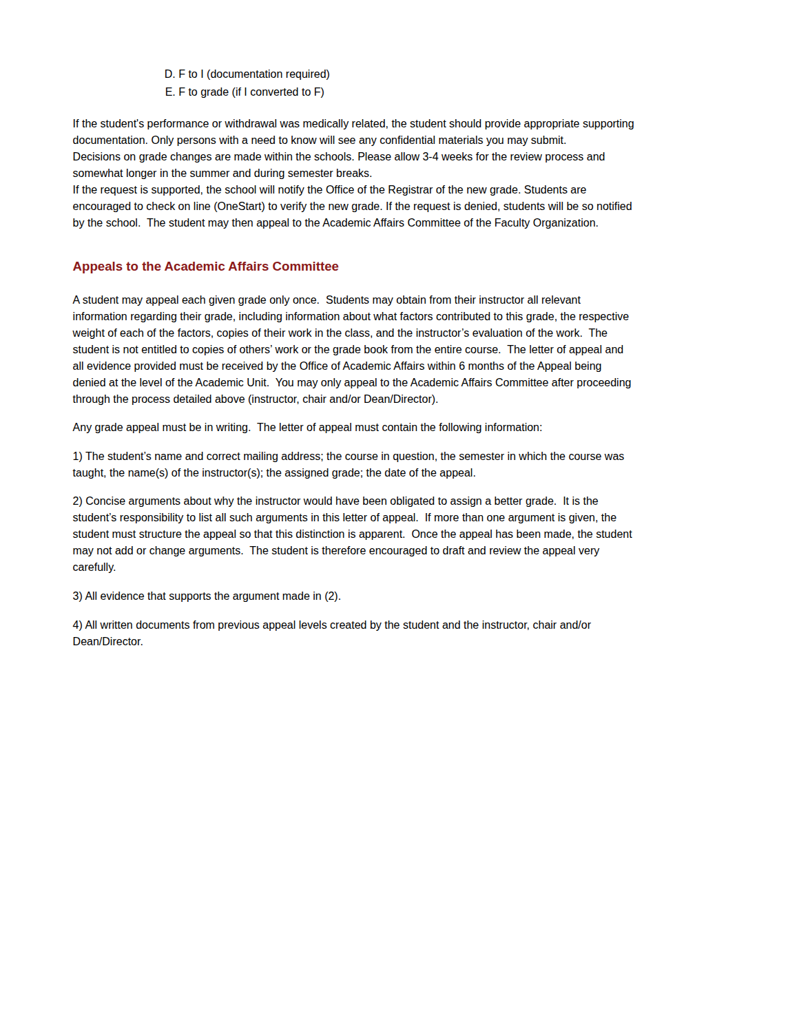F to I (documentation required)
F to grade (if I converted to F)
If the student's performance or withdrawal was medically related, the student should provide appropriate supporting documentation. Only persons with a need to know will see any confidential materials you may submit.
Decisions on grade changes are made within the schools. Please allow 3-4 weeks for the review process and somewhat longer in the summer and during semester breaks.
If the request is supported, the school will notify the Office of the Registrar of the new grade. Students are encouraged to check on line (OneStart) to verify the new grade. If the request is denied, students will be so notified by the school. The student may then appeal to the Academic Affairs Committee of the Faculty Organization.
Appeals to the Academic Affairs Committee
A student may appeal each given grade only once. Students may obtain from their instructor all relevant information regarding their grade, including information about what factors contributed to this grade, the respective weight of each of the factors, copies of their work in the class, and the instructor’s evaluation of the work. The student is not entitled to copies of others’ work or the grade book from the entire course. The letter of appeal and all evidence provided must be received by the Office of Academic Affairs within 6 months of the Appeal being denied at the level of the Academic Unit. You may only appeal to the Academic Affairs Committee after proceeding through the process detailed above (instructor, chair and/or Dean/Director).
Any grade appeal must be in writing. The letter of appeal must contain the following information:
1) The student’s name and correct mailing address; the course in question, the semester in which the course was taught, the name(s) of the instructor(s); the assigned grade; the date of the appeal.
2) Concise arguments about why the instructor would have been obligated to assign a better grade. It is the student’s responsibility to list all such arguments in this letter of appeal. If more than one argument is given, the student must structure the appeal so that this distinction is apparent. Once the appeal has been made, the student may not add or change arguments. The student is therefore encouraged to draft and review the appeal very carefully.
3) All evidence that supports the argument made in (2).
4) All written documents from previous appeal levels created by the student and the instructor, chair and/or Dean/Director.